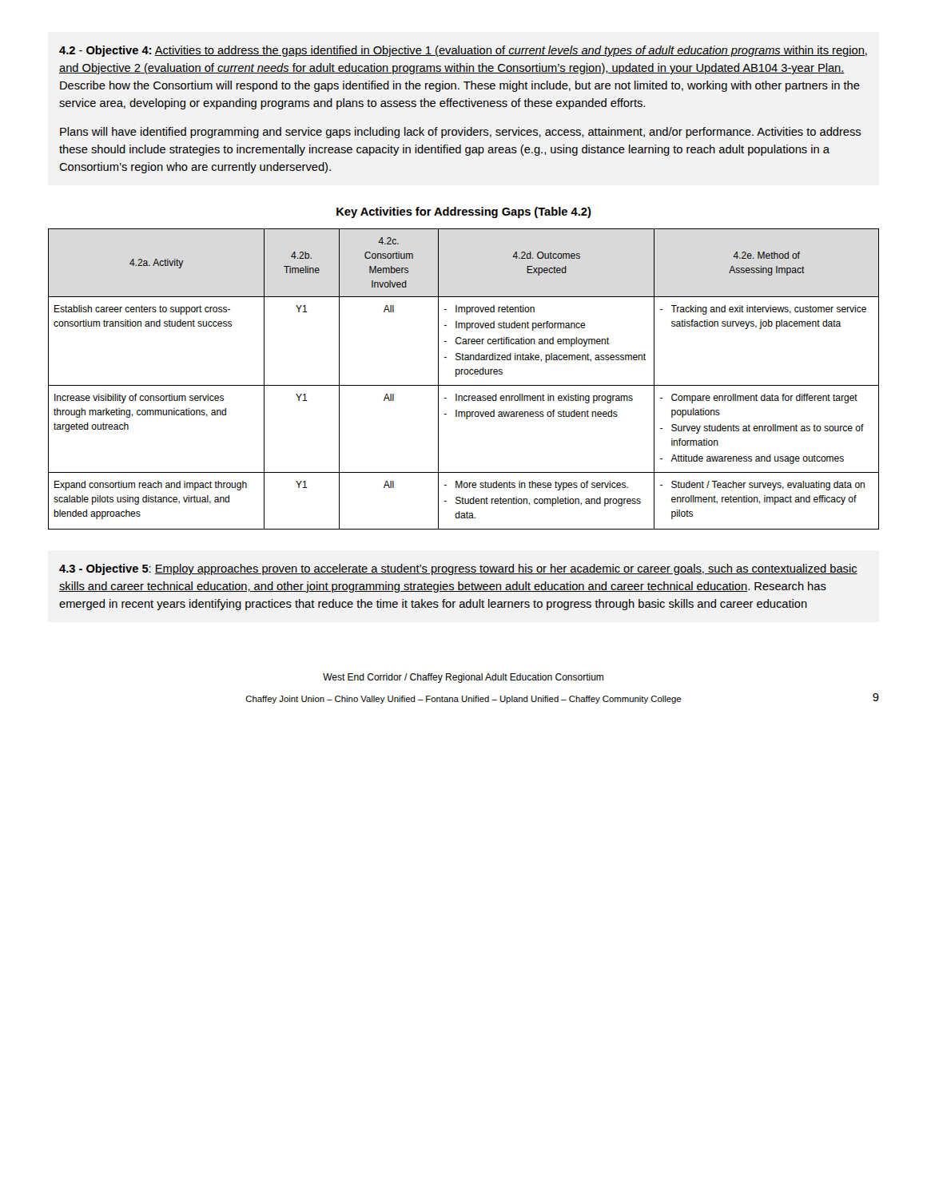4.2 - Objective 4: Activities to address the gaps identified in Objective 1 (evaluation of current levels and types of adult education programs within its region, and Objective 2 (evaluation of current needs for adult education programs within the Consortium’s region), updated in your Updated AB104 3-year Plan. Describe how the Consortium will respond to the gaps identified in the region. These might include, but are not limited to, working with other partners in the service area, developing or expanding programs and plans to assess the effectiveness of these expanded efforts.
Plans will have identified programming and service gaps including lack of providers, services, access, attainment, and/or performance. Activities to address these should include strategies to incrementally increase capacity in identified gap areas (e.g., using distance learning to reach adult populations in a Consortium’s region who are currently underserved).
Key Activities for Addressing Gaps (Table 4.2)
| 4.2a. Activity | 4.2b. Timeline | 4.2c. Consortium Members Involved | 4.2d. Outcomes Expected | 4.2e. Method of Assessing Impact |
| --- | --- | --- | --- | --- |
| Establish career centers to support cross-consortium transition and student success | Y1 | All | Improved retention Improved student performance Career certification and employment Standardized intake, placement, assessment procedures | Tracking and exit interviews, customer service satisfaction surveys, job placement data |
| Increase visibility of consortium services through marketing, communications, and targeted outreach | Y1 | All | Increased enrollment in existing programs Improved awareness of student needs | Compare enrollment data for different target populations Survey students at enrollment as to source of information Attitude awareness and usage outcomes |
| Expand consortium reach and impact through scalable pilots using distance, virtual, and blended approaches | Y1 | All | More students in these types of services. Student retention, completion, and progress data. | Student / Teacher surveys, evaluating data on enrollment, retention, impact and efficacy of pilots |
4.3 - Objective 5: Employ approaches proven to accelerate a student’s progress toward his or her academic or career goals, such as contextualized basic skills and career technical education, and other joint programming strategies between adult education and career technical education. Research has emerged in recent years identifying practices that reduce the time it takes for adult learners to progress through basic skills and career education
West End Corridor / Chaffey Regional Adult Education Consortium
Chaffey Joint Union – Chino Valley Unified – Fontana Unified – Upland Unified – Chaffey Community College
9